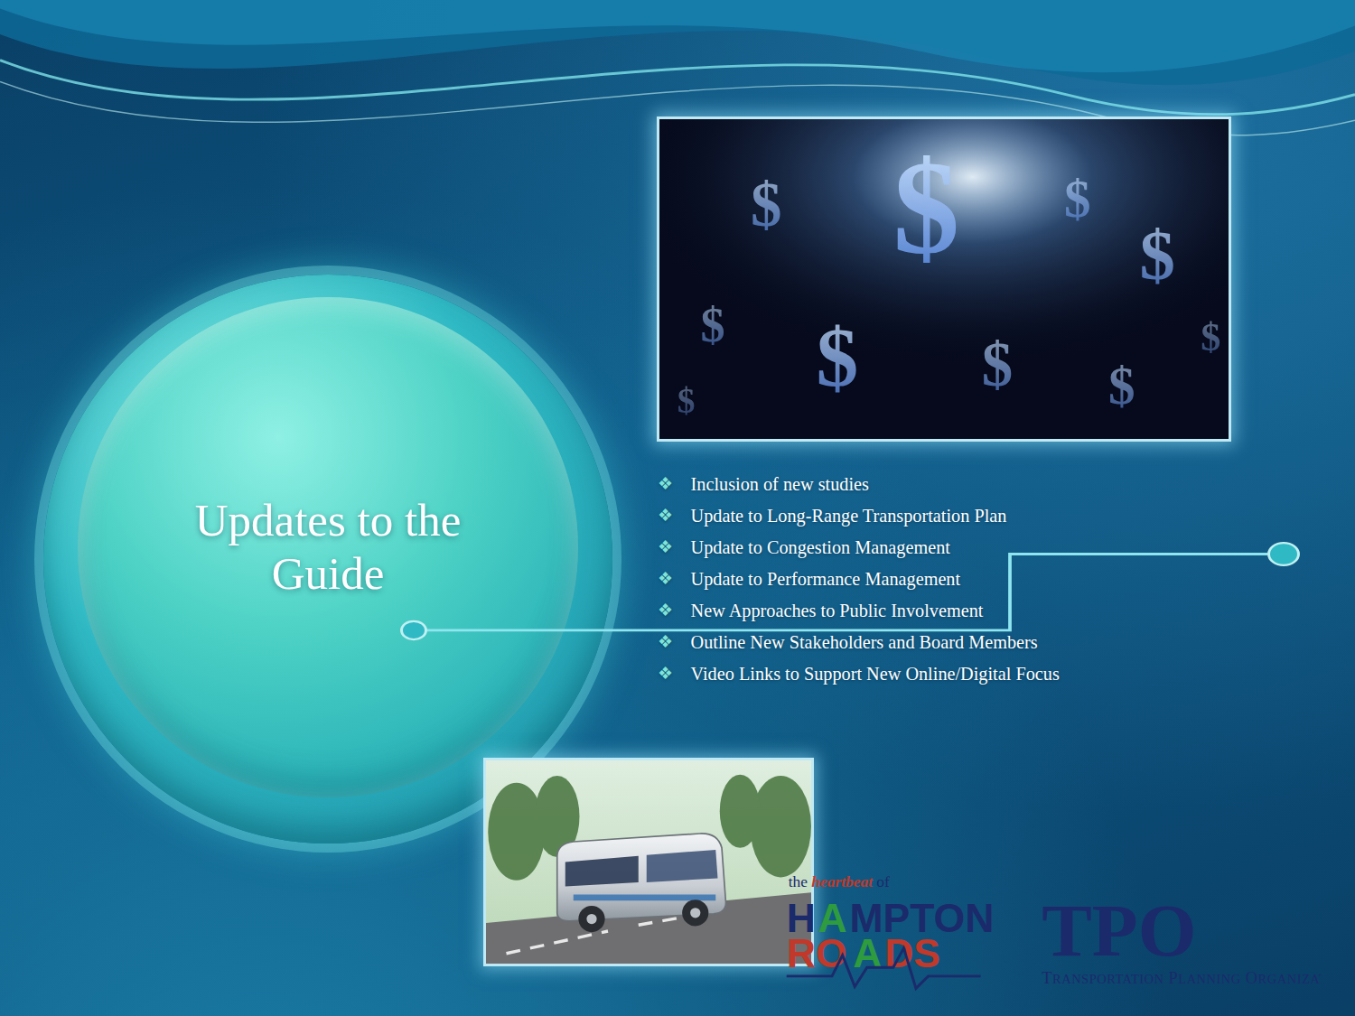Updates to the Guide
$ $ $ $ $ $ $ $ $ $
Inclusion of new studies
Update to Long-Range Transportation Plan
Update to Congestion Management
Update to Performance Management
New Approaches to Public Involvement
Outline New Stakeholders and Board Members
Video Links to Support New Online/Digital Focus
the heartbeat of H A MPTON RO A DS TPO TRANSPORTATION PLANNING ORGANIZATION